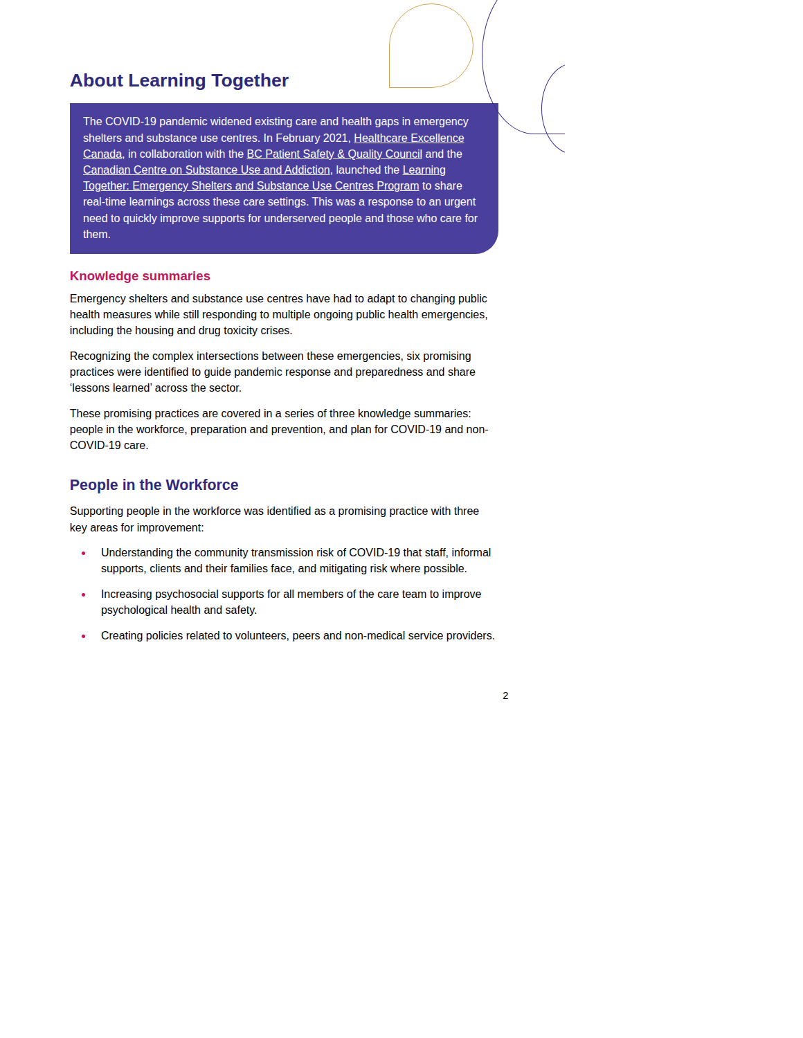About Learning Together
The COVID-19 pandemic widened existing care and health gaps in emergency shelters and substance use centres. In February 2021, Healthcare Excellence Canada, in collaboration with the BC Patient Safety & Quality Council and the Canadian Centre on Substance Use and Addiction, launched the Learning Together: Emergency Shelters and Substance Use Centres Program to share real-time learnings across these care settings. This was a response to an urgent need to quickly improve supports for underserved people and those who care for them.
Knowledge summaries
Emergency shelters and substance use centres have had to adapt to changing public health measures while still responding to multiple ongoing public health emergencies, including the housing and drug toxicity crises.
Recognizing the complex intersections between these emergencies, six promising practices were identified to guide pandemic response and preparedness and share ‘lessons learned’ across the sector.
These promising practices are covered in a series of three knowledge summaries: people in the workforce, preparation and prevention, and plan for COVID-19 and non-COVID-19 care.
People in the Workforce
Supporting people in the workforce was identified as a promising practice with three key areas for improvement:
Understanding the community transmission risk of COVID-19 that staff, informal supports, clients and their families face, and mitigating risk where possible.
Increasing psychosocial supports for all members of the care team to improve psychological health and safety.
Creating policies related to volunteers, peers and non-medical service providers.
2